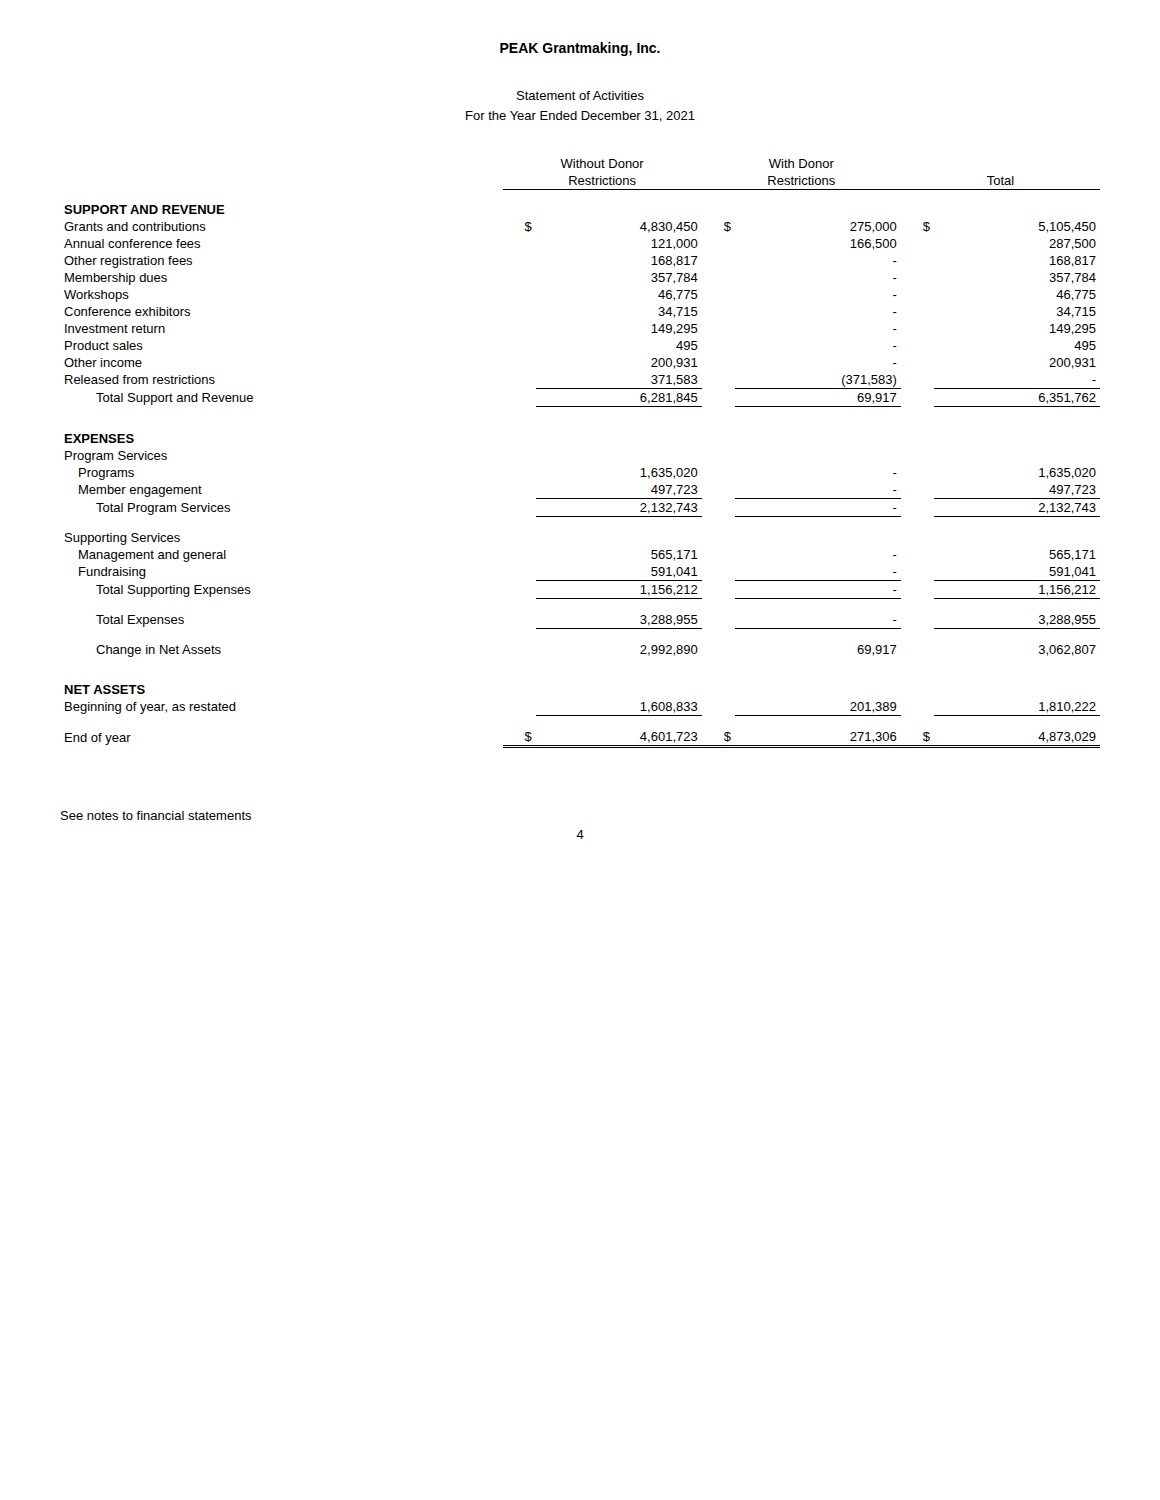PEAK Grantmaking, Inc.
Statement of Activities
For the Year Ended December 31, 2021
| | Without Donor | With Donor | |
| | Restrictions | Restrictions | Total |
| SUPPORT AND REVENUE | |
| Grants and contributions | $ | 4,830,450 | $ | 275,000 | $ | 5,105,450 |
| Annual conference fees | | 121,000 | | 166,500 | | 287,500 |
| Other registration fees | | 168,817 | | - | | 168,817 |
| Membership dues | | 357,784 | | - | | 357,784 |
| Workshops | | 46,775 | | - | | 46,775 |
| Conference exhibitors | | 34,715 | | - | | 34,715 |
| Investment return | | 149,295 | | - | | 149,295 |
| Product sales | | 495 | | - | | 495 |
| Other income | | 200,931 | | - | | 200,931 |
| Released from restrictions | | 371,583 | | (371,583) | | - |
| Total Support and Revenue | | 6,281,845 | | 69,917 | | 6,351,762 |
| EXPENSES | |
| Program Services | |
| Programs | | 1,635,020 | | - | | 1,635,020 |
| Member engagement | | 497,723 | | - | | 497,723 |
| Total Program Services | | 2,132,743 | | - | | 2,132,743 |
| Supporting Services | |
| Management and general | | 565,171 | | - | | 565,171 |
| Fundraising | | 591,041 | | - | | 591,041 |
| Total Supporting Expenses | | 1,156,212 | | - | | 1,156,212 |
| Total Expenses | | 3,288,955 | | - | | 3,288,955 |
| Change in Net Assets | | 2,992,890 | | 69,917 | | 3,062,807 |
| NET ASSETS | |
| Beginning of year, as restated | | 1,608,833 | | 201,389 | | 1,810,222 |
| End of year | $ | 4,601,723 | $ | 271,306 | $ | 4,873,029 |
See notes to financial statements
4